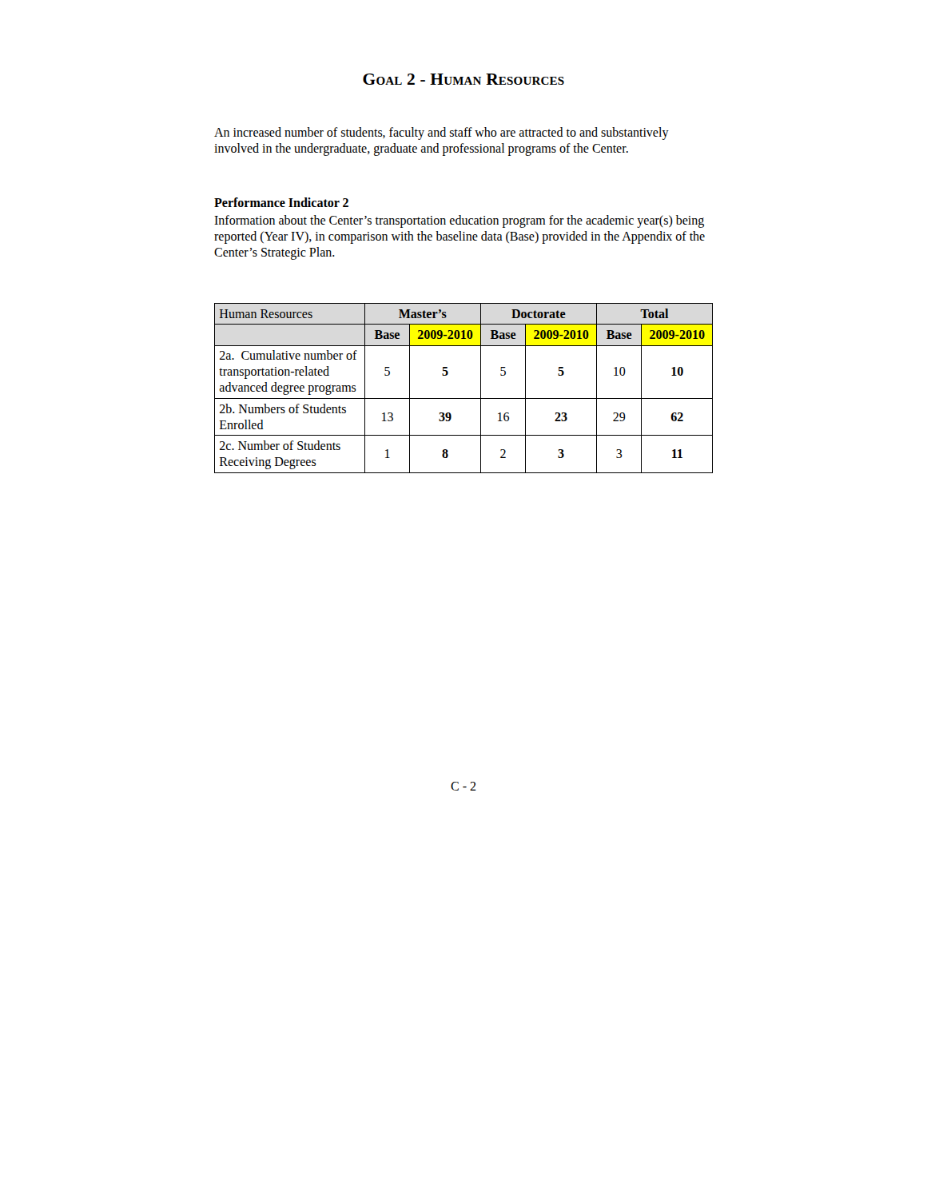Goal 2 - Human Resources
An increased number of students, faculty and staff who are attracted to and substantively involved in the undergraduate, graduate and professional programs of the Center.
Performance Indicator 2
Information about the Center’s transportation education program for the academic year(s) being reported (Year IV), in comparison with the baseline data (Base) provided in the Appendix of the Center’s Strategic Plan.
| Human Resources | Master’s | Doctorate | Total |
| --- | --- | --- | --- |
| | Base | 2009-2010 | Base | 2009-2010 | Base | 2009-2010 |
| 2a. Cumulative number of transportation-related advanced degree programs | 5 | 5 | 5 | 5 | 10 | 10 |
| 2b. Numbers of Students Enrolled | 13 | 39 | 16 | 23 | 29 | 62 |
| 2c. Number of Students Receiving Degrees | 1 | 8 | 2 | 3 | 3 | 11 |
C - 2